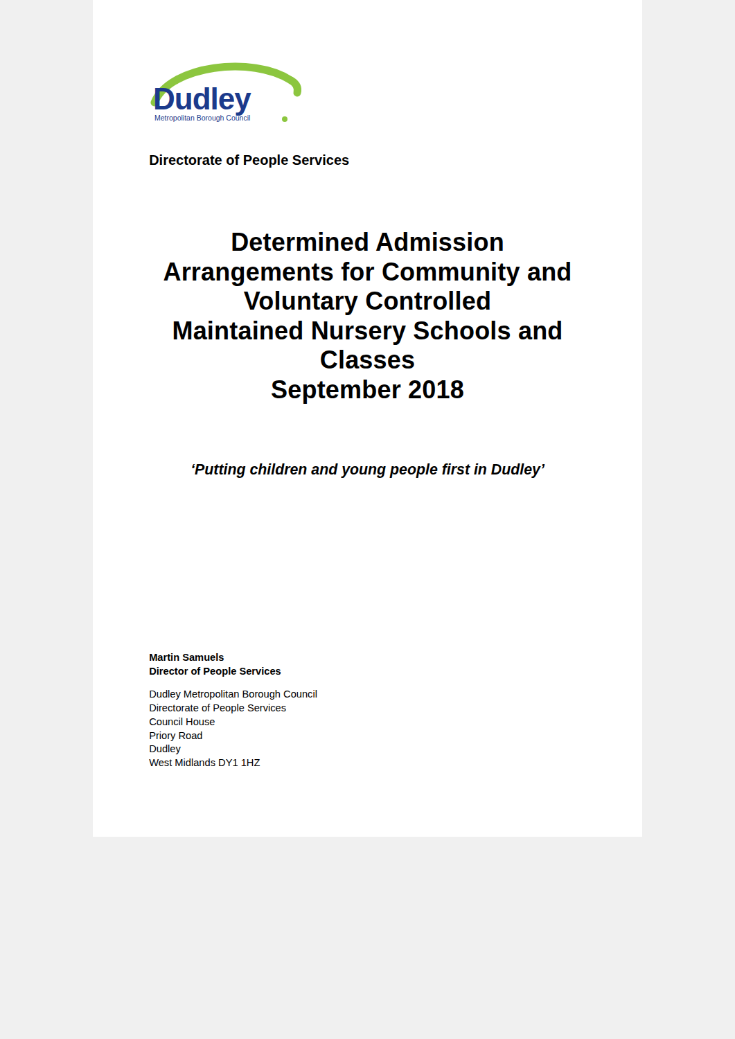Dudley Metropolitan Borough Council
Directorate of People Services
Determined Admission Arrangements for Community and Voluntary Controlled
Maintained Nursery Schools and Classes
September 2018
‘Putting children and young people first in Dudley’
Martin Samuels
Director of People Services
Dudley Metropolitan Borough Council
Directorate of People Services
Council House
Priory Road
Dudley
West Midlands DY1 1HZ